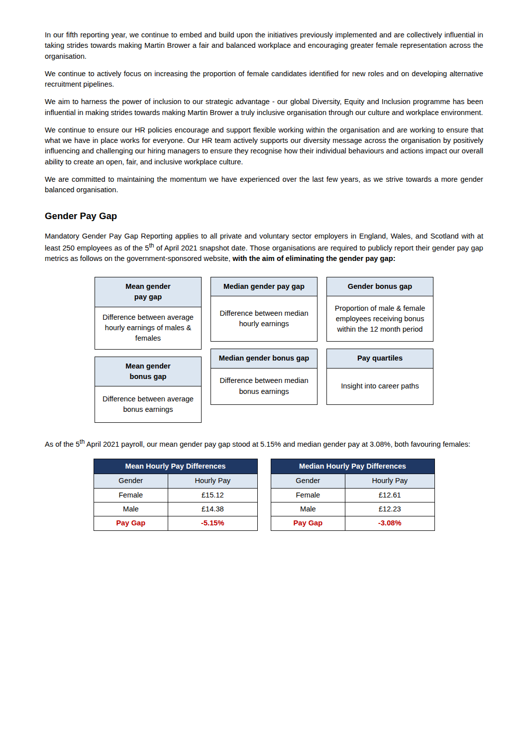In our fifth reporting year, we continue to embed and build upon the initiatives previously implemented and are collectively influential in taking strides towards making Martin Brower a fair and balanced workplace and encouraging greater female representation across the organisation.
We continue to actively focus on increasing the proportion of female candidates identified for new roles and on developing alternative recruitment pipelines.
We aim to harness the power of inclusion to our strategic advantage - our global Diversity, Equity and Inclusion programme has been influential in making strides towards making Martin Brower a truly inclusive organisation through our culture and workplace environment.
We continue to ensure our HR policies encourage and support flexible working within the organisation and are working to ensure that what we have in place works for everyone. Our HR team actively supports our diversity message across the organisation by positively influencing and challenging our hiring managers to ensure they recognise how their individual behaviours and actions impact our overall ability to create an open, fair, and inclusive workplace culture.
We are committed to maintaining the momentum we have experienced over the last few years, as we strive towards a more gender balanced organisation.
Gender Pay Gap
Mandatory Gender Pay Gap Reporting applies to all private and voluntary sector employers in England, Wales, and Scotland with at least 250 employees as of the 5th of April 2021 snapshot date. Those organisations are required to publicly report their gender pay gap metrics as follows on the government-sponsored website, with the aim of eliminating the gender pay gap:
Mean gender
pay gap
Difference between average hourly earnings of males & females
Mean gender
bonus gap
Difference between average bonus earnings
Median gender pay gap
Difference between median hourly earnings
Median gender bonus gap
Difference between median bonus earnings
Gender bonus gap
Proportion of male & female employees receiving bonus within the 12 month period
Pay quartiles
Insight into career paths
As of the 5th April 2021 payroll, our mean gender pay gap stood at 5.15% and median gender pay at 3.08%, both favouring females:
| Mean Hourly Pay Differences |
| --- |
| Gender | Hourly Pay |
| Female | £15.12 |
| Male | £14.38 |
| Pay Gap | -5.15% |
| Median Hourly Pay Differences |
| --- |
| Gender | Hourly Pay |
| Female | £12.61 |
| Male | £12.23 |
| Pay Gap | -3.08% |